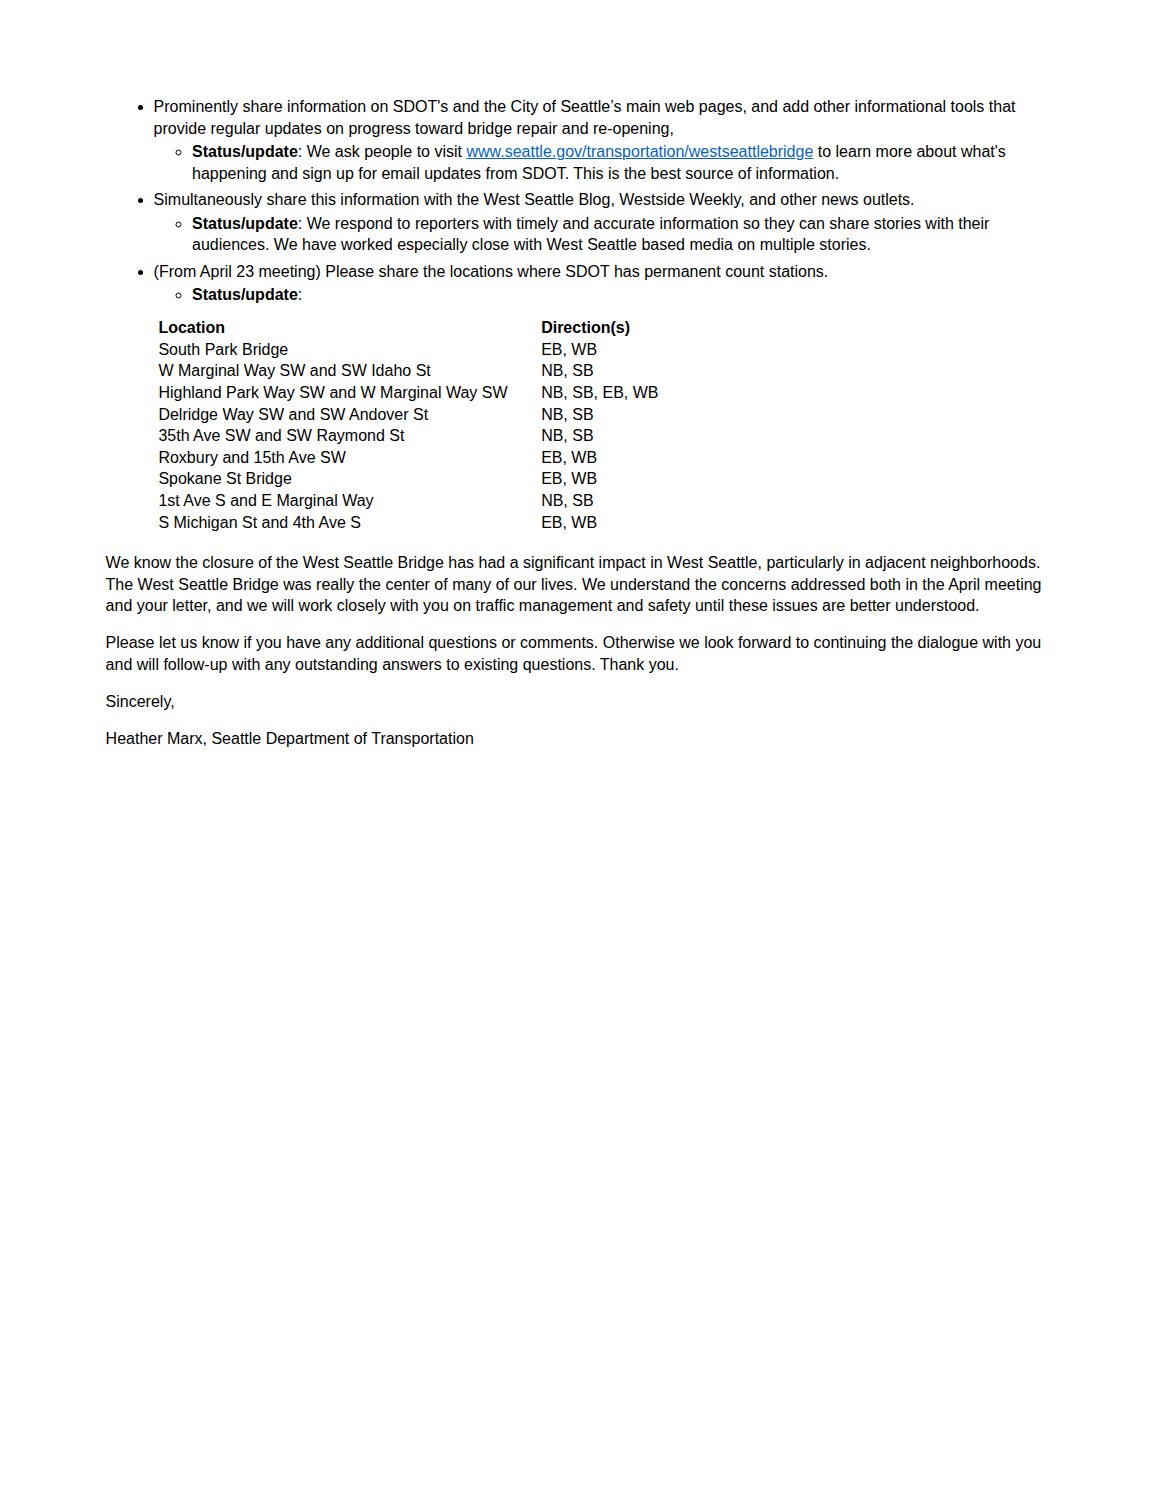Prominently share information on SDOT's and the City of Seattle’s main web pages, and add other informational tools that provide regular updates on progress toward bridge repair and re-opening,
Status/update: We ask people to visit www.seattle.gov/transportation/westseattlebridge to learn more about what's happening and sign up for email updates from SDOT. This is the best source of information.
Simultaneously share this information with the West Seattle Blog, Westside Weekly, and other news outlets.
Status/update: We respond to reporters with timely and accurate information so they can share stories with their audiences. We have worked especially close with West Seattle based media on multiple stories.
(From April 23 meeting) Please share the locations where SDOT has permanent count stations.
Status/update:
| Location | Direction(s) |
| --- | --- |
| South Park Bridge | EB, WB |
| W Marginal Way SW and SW Idaho St | NB, SB |
| Highland Park Way SW and W Marginal Way SW | NB, SB, EB, WB |
| Delridge Way SW and SW Andover St | NB, SB |
| 35th Ave SW and SW Raymond St | NB, SB |
| Roxbury and 15th Ave SW | EB, WB |
| Spokane St Bridge | EB, WB |
| 1st Ave S and E Marginal Way | NB, SB |
| S Michigan St and 4th Ave S | EB, WB |
We know the closure of the West Seattle Bridge has had a significant impact in West Seattle, particularly in adjacent neighborhoods. The West Seattle Bridge was really the center of many of our lives. We understand the concerns addressed both in the April meeting and your letter, and we will work closely with you on traffic management and safety until these issues are better understood.
Please let us know if you have any additional questions or comments. Otherwise we look forward to continuing the dialogue with you and will follow-up with any outstanding answers to existing questions. Thank you.
Sincerely,
Heather Marx, Seattle Department of Transportation